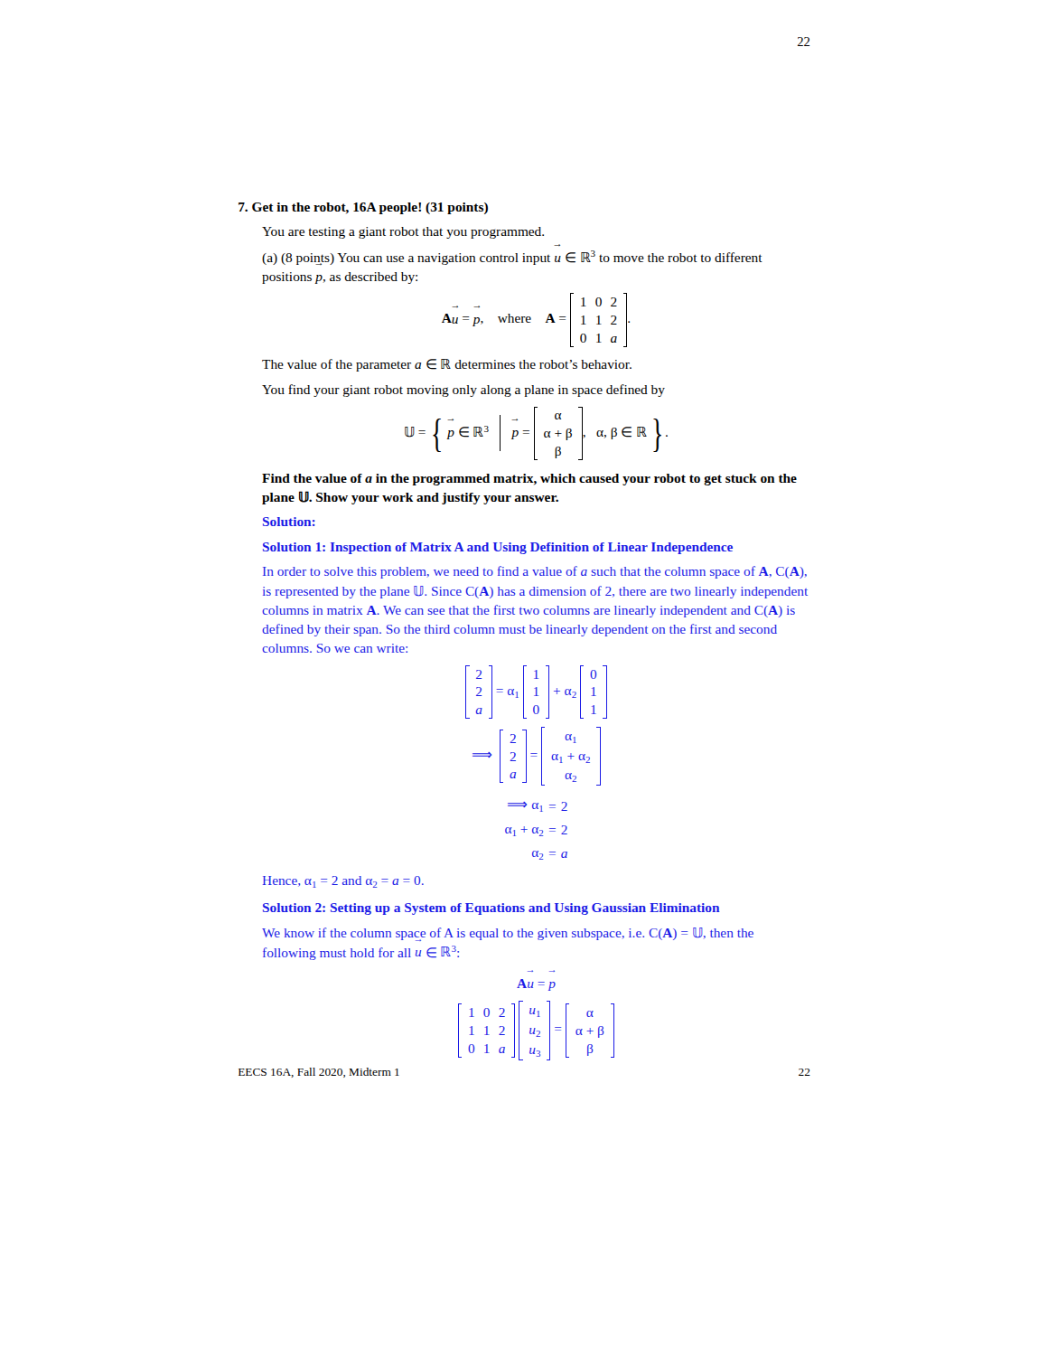22
7. Get in the robot, 16A people! (31 points)
You are testing a giant robot that you programmed.
(a) (8 points) You can use a navigation control input u ∈ 3 to move the robot to different positions p, as described by:
Au = p, where A =
| 1 | 0 | 2 |
| 1 | 1 | 2 |
| 0 | 1 | a |
.
The value of the parameter a ∈ determines the robot’s behavior.
You find your giant robot moving only along a plane in space defined by
= { p ∈ 3 p =
| α |
| α + β |
| β |
, α, β ∈ }.
Find the value of a in the programmed matrix, which caused your robot to get stuck on the plane . Show your work and justify your answer.
Solution:
Solution 1: Inspection of Matrix A and Using Definition of Linear Independence
In order to solve this problem, we need to find a value of a such that the column space of A, C(A), is represented by the plane . Since C(A) has a dimension of 2, there are two linearly independent columns in matrix A. We can see that the first two columns are linearly independent and C(A) is defined by their span. So the third column must be linearly dependent on the first and second columns. So we can write:
| 2 |
| 2 |
| a |
= α1
| 1 |
| 1 |
| 0 |
+ α2
| 0 |
| 1 |
| 1 |
⟹
| 2 |
| 2 |
| a |
=
| α 1 |
| α 1 + α 2 |
| α 2 |
| ⟹ α 1 | = | 2 |
| α 1 + α 2 | = | 2 |
| α 2 | = | a |
Hence, α1 = 2 and α2 = a = 0.
Solution 2: Setting up a System of Equations and Using Gaussian Elimination
We know if the column space of A is equal to the given subspace, i.e. C(A) = , then the following must hold for all u ∈ 3:
Au = p
| 1 | 0 | 2 |
| 1 | 1 | 2 |
| 0 | 1 | a |
| u 1 |
| u 2 |
| u 3 |
=
| α |
| α + β |
| β |
EECS 16A, Fall 2020, Midterm 1 22